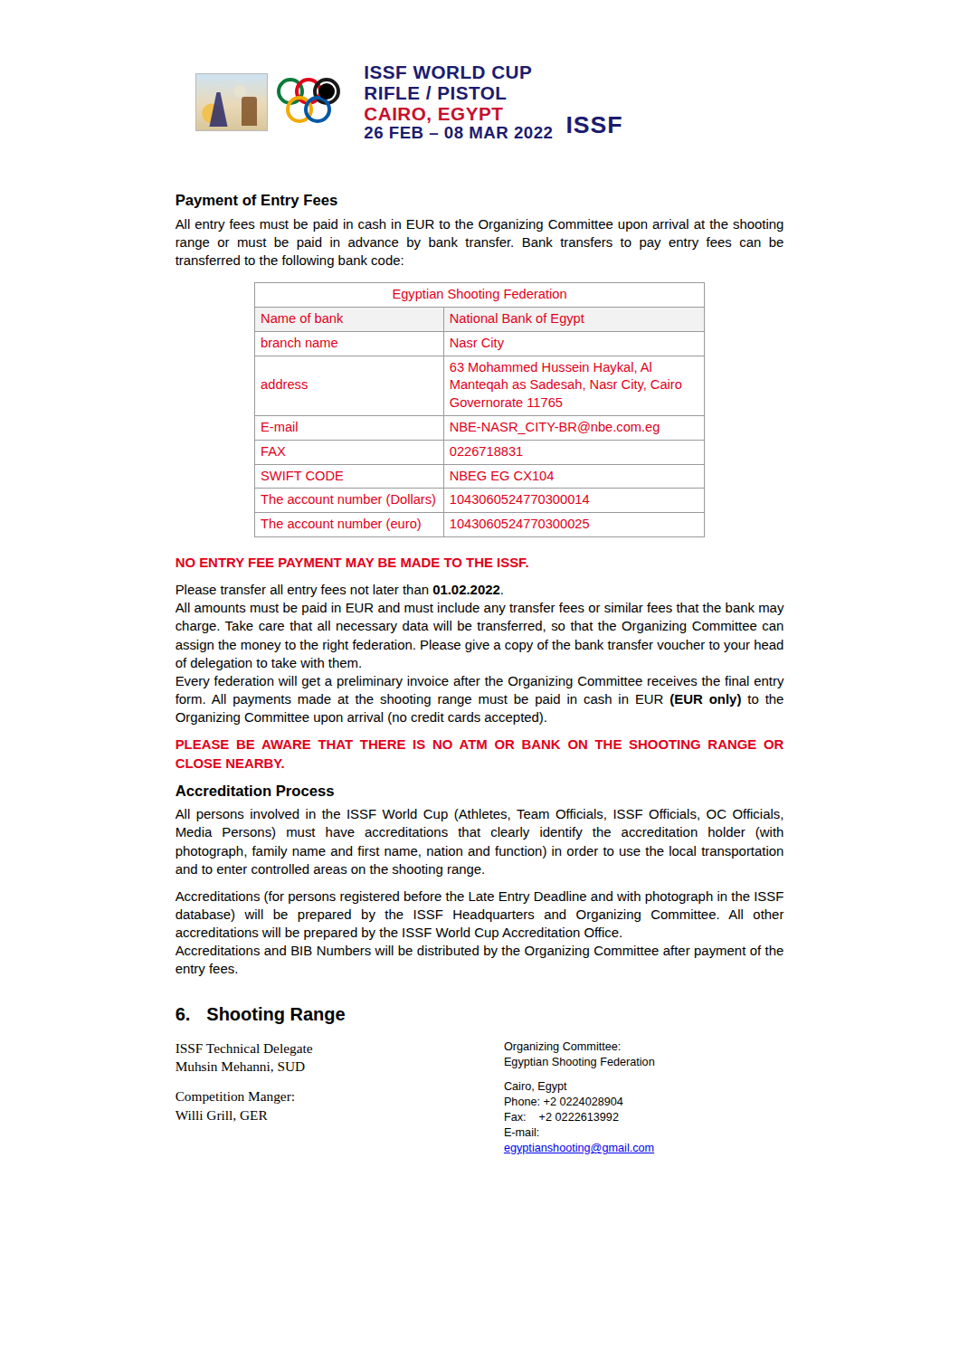ISSF WORLD CUP
RIFLE / PISTOL
CAIRO, EGYPT
26 FEB – 08 MAR 2022
ISSF
Payment of Entry Fees
All entry fees must be paid in cash in EUR to the Organizing Committee upon arrival at the shooting range or must be paid in advance by bank transfer. Bank transfers to pay entry fees can be transferred to the following bank code:
| Egyptian Shooting Federation |
| --- |
| Name of bank | National Bank of Egypt |
| branch name | Nasr City |
| address | 63 Mohammed Hussein Haykal, Al Manteqah as Sadesah, Nasr City, Cairo Governorate 11765 |
| E-mail | NBE-NASR_CITY-BR@nbe.com.eg |
| FAX | 0226718831 |
| SWIFT CODE | NBEG EG CX104 |
| The account number (Dollars) | 1043060524770300014 |
| The account number (euro) | 1043060524770300025 |
NO ENTRY FEE PAYMENT MAY BE MADE TO THE ISSF.
Please transfer all entry fees not later than 01.02.2022.
All amounts must be paid in EUR and must include any transfer fees or similar fees that the bank may charge. Take care that all necessary data will be transferred, so that the Organizing Committee can assign the money to the right federation. Please give a copy of the bank transfer voucher to your head of delegation to take with them.
Every federation will get a preliminary invoice after the Organizing Committee receives the final entry form. All payments made at the shooting range must be paid in cash in EUR (EUR only) to the Organizing Committee upon arrival (no credit cards accepted).
PLEASE BE AWARE THAT THERE IS NO ATM OR BANK ON THE SHOOTING RANGE OR CLOSE NEARBY.
Accreditation Process
All persons involved in the ISSF World Cup (Athletes, Team Officials, ISSF Officials, OC Officials, Media Persons) must have accreditations that clearly identify the accreditation holder (with photograph, family name and first name, nation and function) in order to use the local transportation and to enter controlled areas on the shooting range.
Accreditations (for persons registered before the Late Entry Deadline and with photograph in the ISSF database) will be prepared by the ISSF Headquarters and Organizing Committee. All other accreditations will be prepared by the ISSF World Cup Accreditation Office.
Accreditations and BIB Numbers will be distributed by the Organizing Committee after payment of the entry fees.
6. Shooting Range
ISSF Technical Delegate
Muhsin Mehanni, SUD
Competition Manger:
Willi Grill, GER
Organizing Committee:
Egyptian Shooting Federation
Cairo, Egypt
Phone: +2 0224028904
Fax: +2 0222613992
E-mail:
egyptianshooting@gmail.com